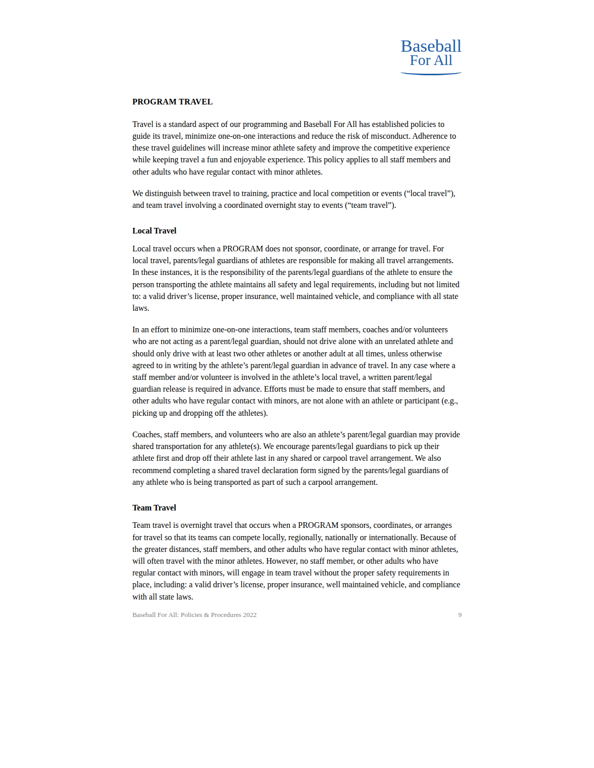Baseball For All
PROGRAM TRAVEL
Travel is a standard aspect of our programming and Baseball For All has established policies to guide its travel, minimize one-on-one interactions and reduce the risk of misconduct. Adherence to these travel guidelines will increase minor athlete safety and improve the competitive experience while keeping travel a fun and enjoyable experience. This policy applies to all staff members and other adults who have regular contact with minor athletes.
We distinguish between travel to training, practice and local competition or events (“local travel”), and team travel involving a coordinated overnight stay to events (“team travel”).
Local Travel
Local travel occurs when a PROGRAM does not sponsor, coordinate, or arrange for travel. For local travel, parents/legal guardians of athletes are responsible for making all travel arrangements. In these instances, it is the responsibility of the parents/legal guardians of the athlete to ensure the person transporting the athlete maintains all safety and legal requirements, including but not limited to: a valid driver’s license, proper insurance, well maintained vehicle, and compliance with all state laws.
In an effort to minimize one-on-one interactions, team staff members, coaches and/or volunteers who are not acting as a parent/legal guardian, should not drive alone with an unrelated athlete and should only drive with at least two other athletes or another adult at all times, unless otherwise agreed to in writing by the athlete’s parent/legal guardian in advance of travel. In any case where a staff member and/or volunteer is involved in the athlete’s local travel, a written parent/legal guardian release is required in advance. Efforts must be made to ensure that staff members, and other adults who have regular contact with minors, are not alone with an athlete or participant (e.g., picking up and dropping off the athletes).
Coaches, staff members, and volunteers who are also an athlete’s parent/legal guardian may provide shared transportation for any athlete(s). We encourage parents/legal guardians to pick up their athlete first and drop off their athlete last in any shared or carpool travel arrangement. We also recommend completing a shared travel declaration form signed by the parents/legal guardians of any athlete who is being transported as part of such a carpool arrangement.
Team Travel
Team travel is overnight travel that occurs when a PROGRAM sponsors, coordinates, or arranges for travel so that its teams can compete locally, regionally, nationally or internationally. Because of the greater distances, staff members, and other adults who have regular contact with minor athletes, will often travel with the minor athletes. However, no staff member, or other adults who have regular contact with minors, will engage in team travel without the proper safety requirements in place, including: a valid driver’s license, proper insurance, well maintained vehicle, and compliance with all state laws.
Baseball For All: Policies & Procedures 2022 9